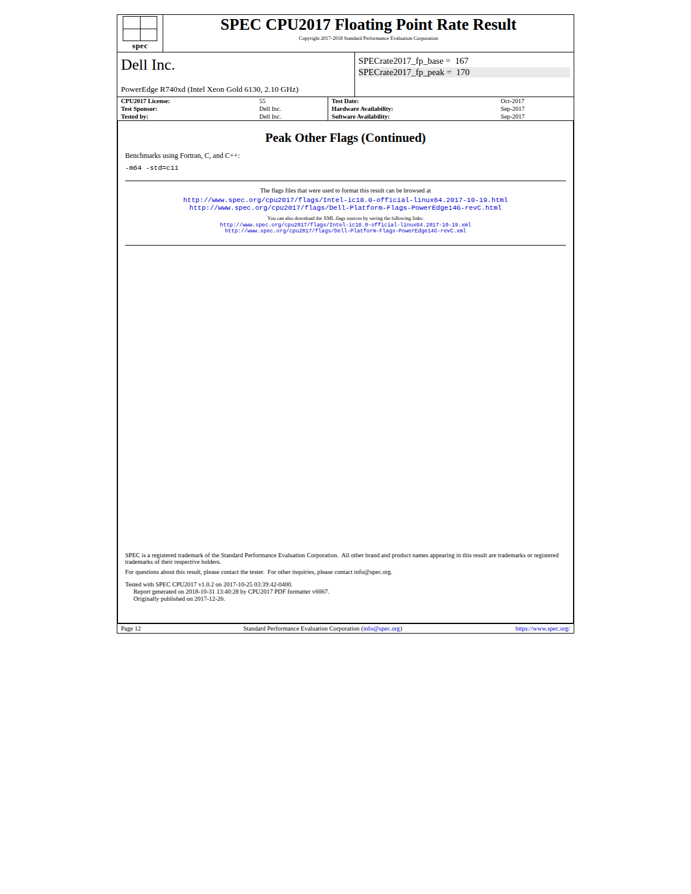spec
SPEC CPU2017 Floating Point Rate Result
Copyright 2017-2018 Standard Performance Evaluation Corporation
Dell Inc.
PowerEdge R740xd (Intel Xeon Gold 6130, 2.10 GHz)
SPECrate2017_fp_base = 167
SPECrate2017_fp_peak = 170
| CPU2017 License: | 55 | Test Date: | Oct-2017 |
| Test Sponsor: | Dell Inc. | Hardware Availability: | Sep-2017 |
| Tested by: | Dell Inc. | Software Availability: | Sep-2017 |
Peak Other Flags (Continued)
Benchmarks using Fortran, C, and C++:
-m64 -std=c11
The flags files that were used to format this result can be browsed at
http://www.spec.org/cpu2017/flags/Intel-ic18.0-official-linux64.2017-10-19.html http://www.spec.org/cpu2017/flags/Dell-Platform-Flags-PowerEdge14G-revC.html
You can also download the XML flags sources by saving the following links:
http://www.spec.org/cpu2017/flags/Intel-ic18.0-official-linux64.2017-10-19.xml http://www.spec.org/cpu2017/flags/Dell-Platform-Flags-PowerEdge14G-revC.xml
SPEC is a registered trademark of the Standard Performance Evaluation Corporation. All other brand and product names appearing in this result are trademarks or registered trademarks of their respective holders.
For questions about this result, please contact the tester. For other inquiries, please contact info@spec.org.
Tested with SPEC CPU2017 v1.0.2 on 2017-10-25 03:39:42-0400.
Report generated on 2018-10-31 13:40:28 by CPU2017 PDF formatter v6067.
Originally published on 2017-12-26.
Page 12
Standard Performance Evaluation Corporation (info@spec.org)
https://www.spec.org/